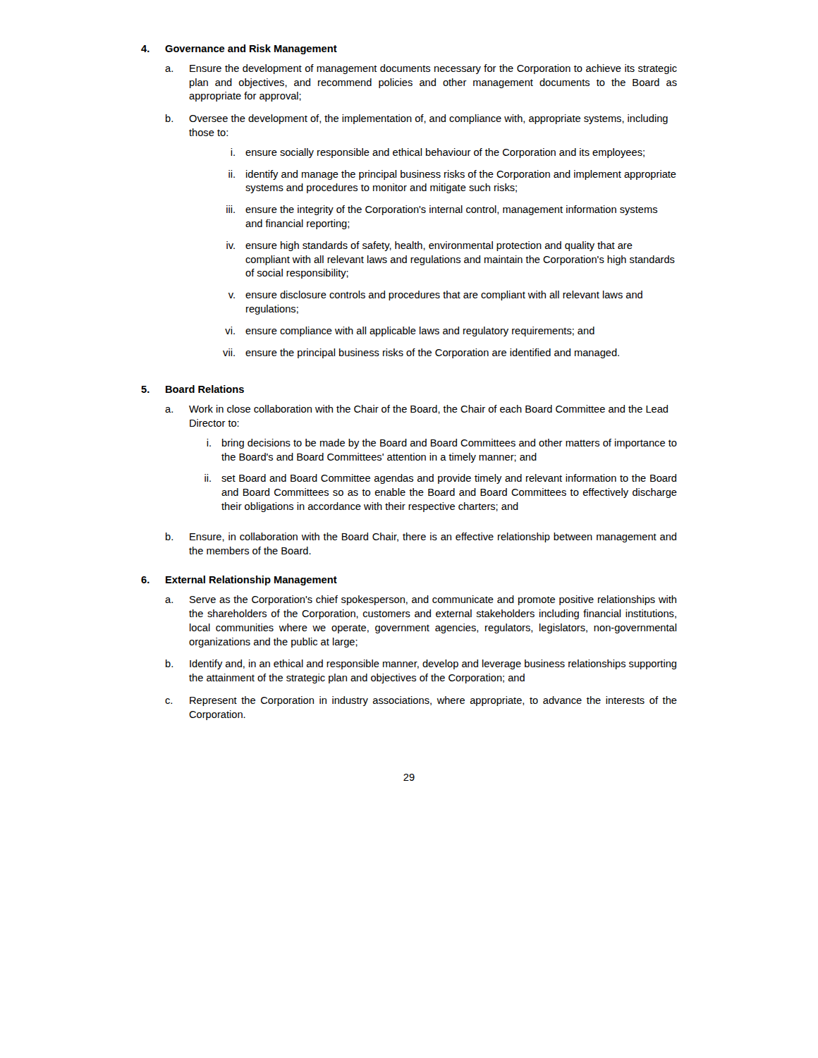4. Governance and Risk Management
a. Ensure the development of management documents necessary for the Corporation to achieve its strategic plan and objectives, and recommend policies and other management documents to the Board as appropriate for approval;
b. Oversee the development of, the implementation of, and compliance with, appropriate systems, including those to:
i. ensure socially responsible and ethical behaviour of the Corporation and its employees;
ii. identify and manage the principal business risks of the Corporation and implement appropriate systems and procedures to monitor and mitigate such risks;
iii. ensure the integrity of the Corporation's internal control, management information systems and financial reporting;
iv. ensure high standards of safety, health, environmental protection and quality that are compliant with all relevant laws and regulations and maintain the Corporation's high standards of social responsibility;
v. ensure disclosure controls and procedures that are compliant with all relevant laws and regulations;
vi. ensure compliance with all applicable laws and regulatory requirements; and
vii. ensure the principal business risks of the Corporation are identified and managed.
5. Board Relations
a. Work in close collaboration with the Chair of the Board, the Chair of each Board Committee and the Lead Director to:
i. bring decisions to be made by the Board and Board Committees and other matters of importance to the Board's and Board Committees' attention in a timely manner; and
ii. set Board and Board Committee agendas and provide timely and relevant information to the Board and Board Committees so as to enable the Board and Board Committees to effectively discharge their obligations in accordance with their respective charters; and
b. Ensure, in collaboration with the Board Chair, there is an effective relationship between management and the members of the Board.
6. External Relationship Management
a. Serve as the Corporation's chief spokesperson, and communicate and promote positive relationships with the shareholders of the Corporation, customers and external stakeholders including financial institutions, local communities where we operate, government agencies, regulators, legislators, non-governmental organizations and the public at large;
b. Identify and, in an ethical and responsible manner, develop and leverage business relationships supporting the attainment of the strategic plan and objectives of the Corporation; and
c. Represent the Corporation in industry associations, where appropriate, to advance the interests of the Corporation.
29